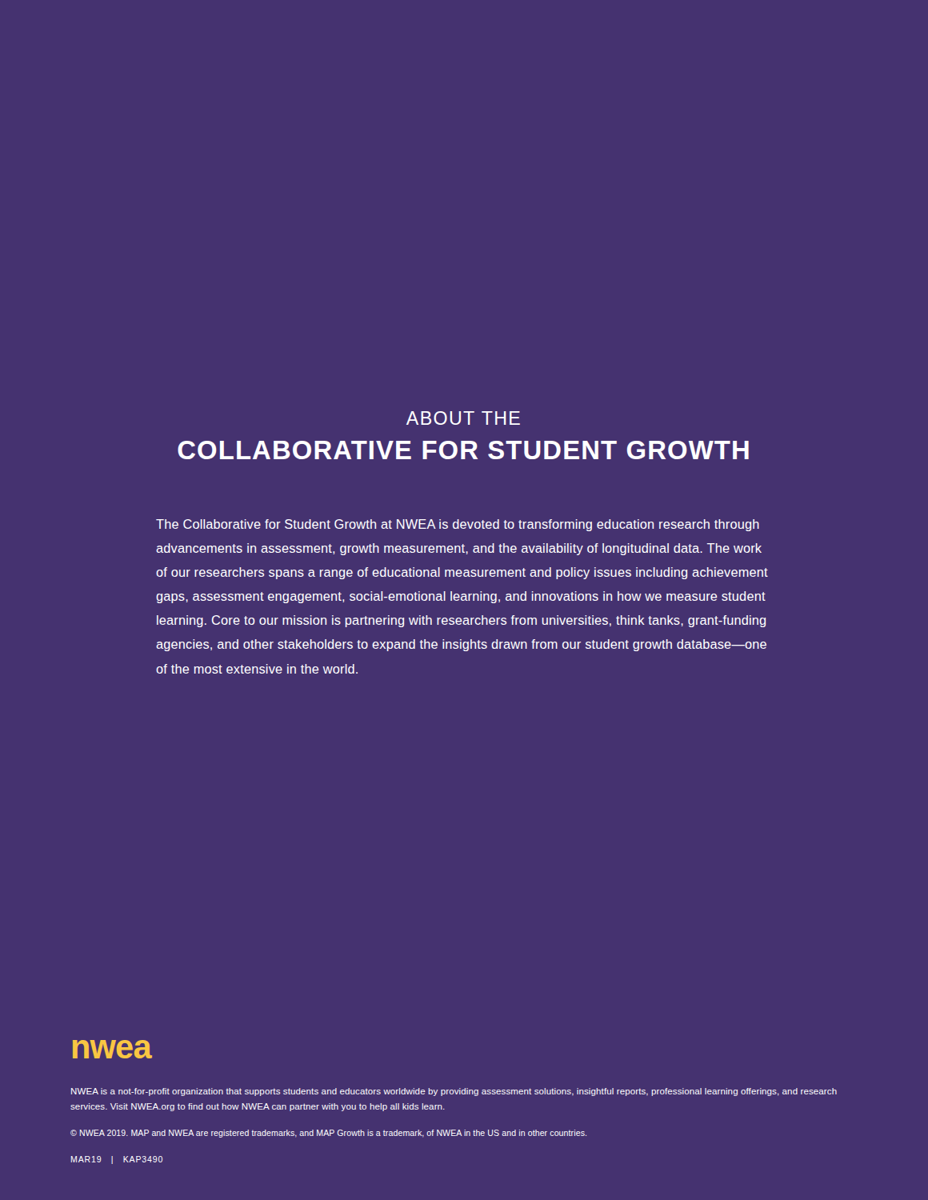About the
Collaborative for Student Growth
The Collaborative for Student Growth at NWEA is devoted to transforming education research through advancements in assessment, growth measurement, and the availability of longitudinal data. The work of our researchers spans a range of educational measurement and policy issues including achievement gaps, assessment engagement, social-emotional learning, and innovations in how we measure student learning. Core to our mission is partnering with researchers from universities, think tanks, grant-funding agencies, and other stakeholders to expand the insights drawn from our student growth database—one of the most extensive in the world.
nwea
NWEA is a not-for-profit organization that supports students and educators worldwide by providing assessment solutions, insightful reports, professional learning offerings, and research services. Visit NWEA.org to find out how NWEA can partner with you to help all kids learn.
© NWEA 2019. MAP and NWEA are registered trademarks, and MAP Growth is a trademark, of NWEA in the US and in other countries.
MAR19 | KAP3490